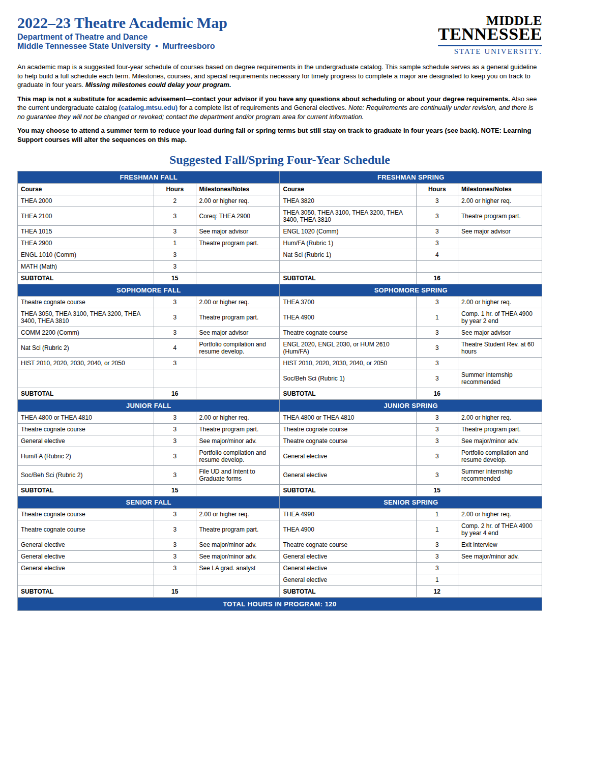2022–23 Theatre Academic Map
Department of Theatre and Dance
Middle Tennessee State University • Murfreesboro
MIDDLE
TENNESSEE
STATE UNIVERSITY.
An academic map is a suggested four-year schedule of courses based on degree requirements in the undergraduate catalog. This sample schedule serves as a general guideline to help build a full schedule each term. Milestones, courses, and special requirements necessary for timely progress to complete a major are designated to keep you on track to graduate in four years. Missing milestones could delay your program.
This map is not a substitute for academic advisement—contact your advisor if you have any questions about scheduling or about your degree requirements. Also see the current undergraduate catalog (catalog.mtsu.edu) for a complete list of requirements and General electives. Note: Requirements are continually under revision, and there is no guarantee they will not be changed or revoked; contact the department and/or program area for current information.
You may choose to attend a summer term to reduce your load during fall or spring terms but still stay on track to graduate in four years (see back). NOTE: Learning Support courses will alter the sequences on this map.
Suggested Fall/Spring Four-Year Schedule
| FRESHMAN FALL | FRESHMAN SPRING |
| --- | --- |
| Course | Hours | Milestones/Notes | Course | Hours | Milestones/Notes |
| THEA 2000 | 2 | 2.00 or higher req. | THEA 3820 | 3 | 2.00 or higher req. |
| THEA 2100 | 3 | Coreq: THEA 2900 | THEA 3050, THEA 3100, THEA 3200, THEA 3400, THEA 3810 | 3 | Theatre program part. |
| THEA 1015 | 3 | See major advisor | ENGL 1020 (Comm) | 3 | See major advisor |
| THEA 2900 | 1 | Theatre program part. | Hum/FA (Rubric 1) | 3 | |
| ENGL 1010 (Comm) | 3 | | Nat Sci (Rubric 1) | 4 | |
| MATH (Math) | 3 | | | | |
| SUBTOTAL | 15 | | SUBTOTAL | 16 | |
| SOPHOMORE FALL | SOPHOMORE SPRING |
| Theatre cognate course | 3 | 2.00 or higher req. | THEA 3700 | 3 | 2.00 or higher req. |
| THEA 3050, THEA 3100, THEA 3200, THEA 3400, THEA 3810 | 3 | Theatre program part. | THEA 4900 | 1 | Comp. 1 hr. of THEA 4900 by year 2 end |
| COMM 2200 (Comm) | 3 | See major advisor | Theatre cognate course | 3 | See major advisor |
| Nat Sci (Rubric 2) | 4 | Portfolio compilation and resume develop. | ENGL 2020, ENGL 2030, or HUM 2610 (Hum/FA) | 3 | Theatre Student Rev. at 60 hours |
| HIST 2010, 2020, 2030, 2040, or 2050 | 3 | | HIST 2010, 2020, 2030, 2040, or 2050 | 3 | |
| | | | Soc/Beh Sci (Rubric 1) | 3 | Summer internship recommended |
| SUBTOTAL | 16 | | SUBTOTAL | 16 | |
| JUNIOR FALL | JUNIOR SPRING |
| THEA 4800 or THEA 4810 | 3 | 2.00 or higher req. | THEA 4800 or THEA 4810 | 3 | 2.00 or higher req. |
| Theatre cognate course | 3 | Theatre program part. | Theatre cognate course | 3 | Theatre program part. |
| General elective | 3 | See major/minor adv. | Theatre cognate course | 3 | See major/minor adv. |
| Hum/FA (Rubric 2) | 3 | Portfolio compilation and resume develop. | General elective | 3 | Portfolio compilation and resume develop. |
| Soc/Beh Sci (Rubric 2) | 3 | File UD and Intent to Graduate forms | General elective | 3 | Summer internship recommended |
| SUBTOTAL | 15 | | SUBTOTAL | 15 | |
| SENIOR FALL | SENIOR SPRING |
| Theatre cognate course | 3 | 2.00 or higher req. | THEA 4990 | 1 | 2.00 or higher req. |
| Theatre cognate course | 3 | Theatre program part. | THEA 4900 | 1 | Comp. 2 hr. of THEA 4900 by year 4 end |
| General elective | 3 | See major/minor adv. | Theatre cognate course | 3 | Exit interview |
| General elective | 3 | See major/minor adv. | General elective | 3 | See major/minor adv. |
| General elective | 3 | See LA grad. analyst | General elective | 3 | |
| | | | General elective | 1 | |
| SUBTOTAL | 15 | | SUBTOTAL | 12 | |
| TOTAL HOURS IN PROGRAM: 120 |